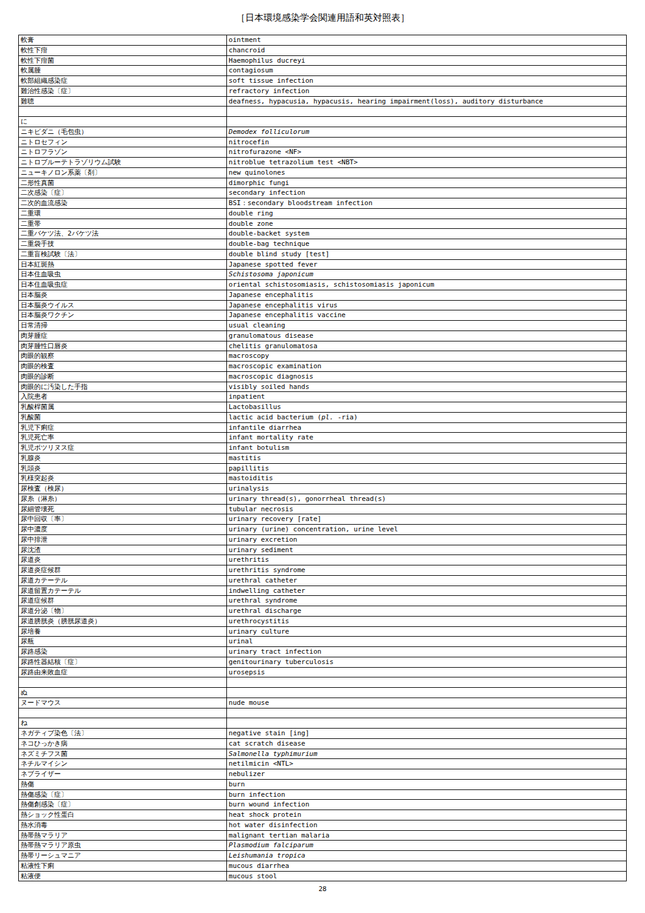［日本環境感染学会関連用語和英対照表］
| 軟膏 | ointment |
| 軟性下疳 | chancroid |
| 軟性下疳菌 | Haemophilus ducreyi |
| 軟属腫 | contagiosum |
| 軟部組織感染症 | soft tissue infection |
| 難治性感染〔症〕 | refractory infection |
| 難聴 | deafness, hypacusia, hypacusis, hearing impairment(loss), auditory disturbance |
| に | |
| ニキビダニ（毛包虫） | Demodex folliculorum |
| ニトロセフィン | nitrocefin |
| ニトロフラゾン | nitrofurazone <NF> |
| ニトロブルーテトラゾリウム試験 | nitroblue tetrazolium test <NBT> |
| ニューキノロン系薬〔剤〕 | new quinolones |
| 二形性真菌 | dimorphic fungi |
| 二次感染〔症〕 | secondary infection |
| 二次的血流感染 | BSI：secondary bloodstream infection |
| 二重環 | double ring |
| 二重帯 | double zone |
| 二重バケツ法、2バケツ法 | double-backet system |
| 二重袋手技 | double-bag technique |
| 二重盲検試験〔法〕 | double blind study [test] |
| 日本紅斑熱 | Japanese spotted fever |
| 日本住血吸虫 | Schistosoma japonicum |
| 日本住血吸虫症 | oriental schistosomiasis, schistosomiasis japonicum |
| 日本脳炎 | Japanese encephalitis |
| 日本脳炎ウイルス | Japanese encephalitis virus |
| 日本脳炎ワクチン | Japanese encephalitis vaccine |
| 日常清掃 | usual cleaning |
| 肉芽腫症 | granulomatous disease |
| 肉芽腫性口唇炎 | chelitis granulomatosa |
| 肉眼的観察 | macroscopy |
| 肉眼的検査 | macroscopic examination |
| 肉眼的診断 | macroscopic diagnosis |
| 肉眼的に汚染した手指 | visibly soiled hands |
| 入院患者 | inpatient |
| 乳酸桿菌属 | Lactobasillus |
| 乳酸菌 | lactic acid bacterium ( pl. -ria) |
| 乳児下痢症 | infantile diarrhea |
| 乳児死亡率 | infant mortality rate |
| 乳児ボツリヌス症 | infant botulism |
| 乳腺炎 | mastitis |
| 乳頭炎 | papillitis |
| 乳様突起炎 | mastoiditis |
| 尿検査（検尿） | urinalysis |
| 尿糸（淋糸） | urinary thread(s), gonorrheal thread(s) |
| 尿細管壊死 | tubular necrosis |
| 尿中回収〔率〕 | urinary recovery [rate] |
| 尿中濃度 | urinary (urine) concentration, urine level |
| 尿中排泄 | urinary excretion |
| 尿沈渣 | urinary sediment |
| 尿道炎 | urethritis |
| 尿道炎症候群 | urethritis syndrome |
| 尿道カテーテル | urethral catheter |
| 尿道留置カテーテル | indwelling catheter |
| 尿道症候群 | urethral syndrome |
| 尿道分泌〔物〕 | urethral discharge |
| 尿道膀胱炎（膀胱尿道炎） | urethrocystitis |
| 尿培養 | urinary culture |
| 尿瓶 | urinal |
| 尿路感染 | urinary tract infection |
| 尿路性器結核〔症〕 | genitourinary tuberculosis |
| 尿路由来敗血症 | urosepsis |
| ぬ | |
| ヌードマウス | nude mouse |
| ね | |
| ネガティブ染色〔法〕 | negative stain [ing] |
| ネコひっかき病 | cat scratch disease |
| ネズミチフス菌 | Salmonella typhimurium |
| ネチルマイシン | netilmicin <NTL> |
| ネブライザー | nebulizer |
| 熱傷 | burn |
| 熱傷感染〔症〕 | burn infection |
| 熱傷創感染〔症〕 | burn wound infection |
| 熱ショック性蛋白 | heat shock protein |
| 熱水消毒 | hot water disinfection |
| 熱帯熱マラリア | malignant tertian malaria |
| 熱帯熱マラリア原虫 | Plasmodium falciparum |
| 熱帯リーシュマニア | Leishumania tropica |
| 粘液性下痢 | mucous diarrhea |
| 粘液便 | mucous stool |
28